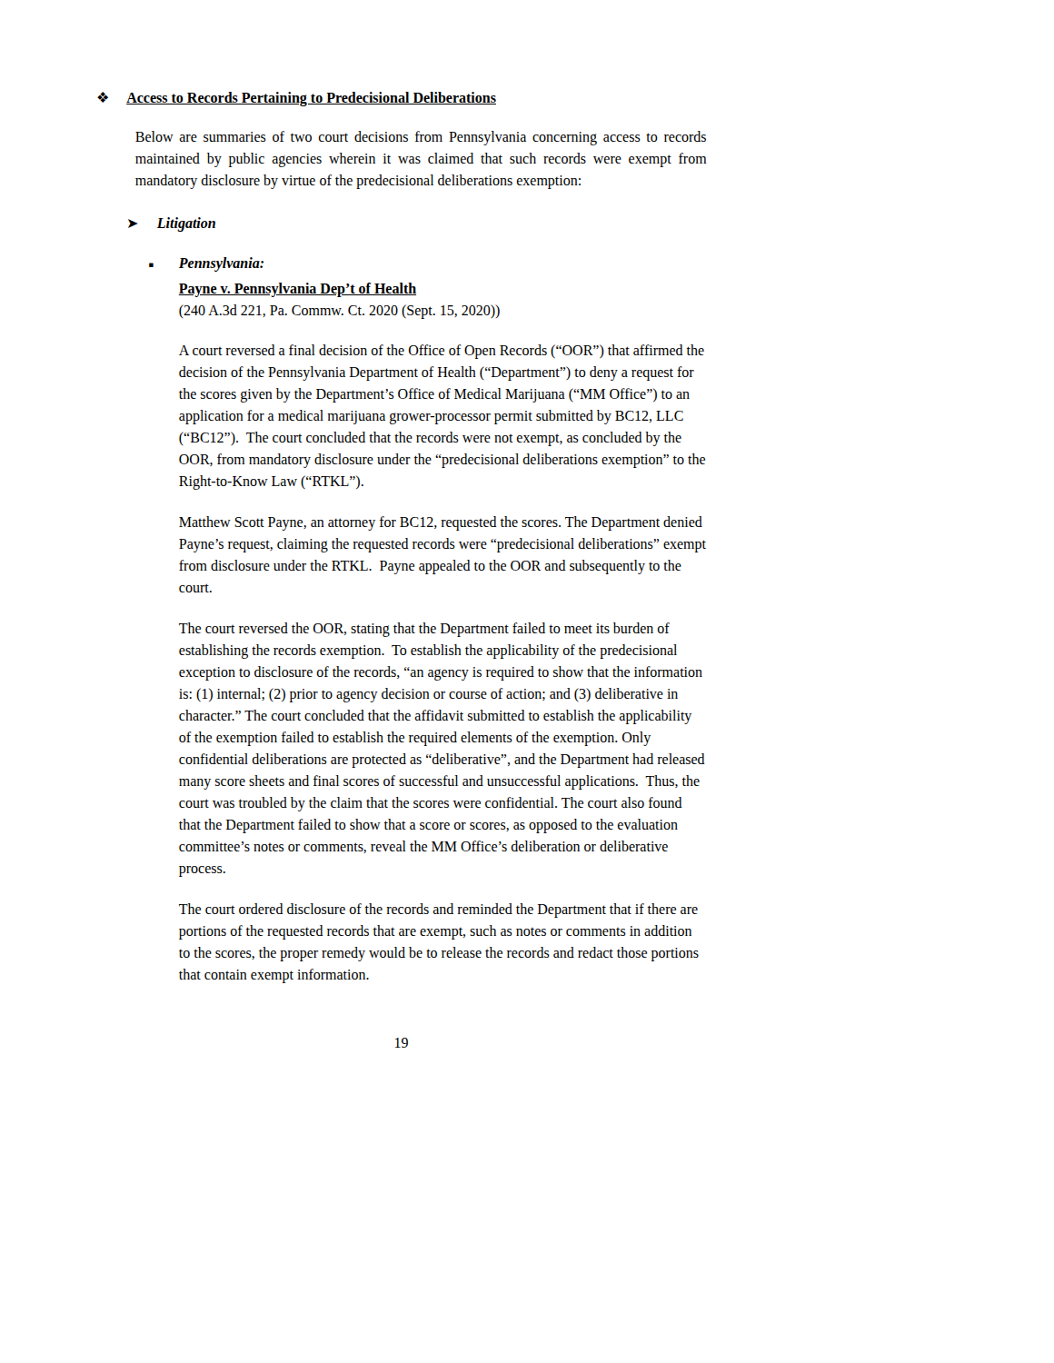Access to Records Pertaining to Predecisional Deliberations
Below are summaries of two court decisions from Pennsylvania concerning access to records maintained by public agencies wherein it was claimed that such records were exempt from mandatory disclosure by virtue of the predecisional deliberations exemption:
Litigation
Pennsylvania:
Payne v. Pennsylvania Dep’t of Health
(240 A.3d 221, Pa. Commw. Ct. 2020 (Sept. 15, 2020))
A court reversed a final decision of the Office of Open Records (“OOR”) that affirmed the decision of the Pennsylvania Department of Health (“Department”) to deny a request for the scores given by the Department’s Office of Medical Marijuana (“MM Office”) to an application for a medical marijuana grower-processor permit submitted by BC12, LLC (“BC12”). The court concluded that the records were not exempt, as concluded by the OOR, from mandatory disclosure under the “predecisional deliberations exemption” to the Right-to-Know Law (“RTKL”).
Matthew Scott Payne, an attorney for BC12, requested the scores. The Department denied Payne’s request, claiming the requested records were “predecisional deliberations” exempt from disclosure under the RTKL. Payne appealed to the OOR and subsequently to the court.
The court reversed the OOR, stating that the Department failed to meet its burden of establishing the records exemption. To establish the applicability of the predecisional exception to disclosure of the records, “an agency is required to show that the information is: (1) internal; (2) prior to agency decision or course of action; and (3) deliberative in character.” The court concluded that the affidavit submitted to establish the applicability of the exemption failed to establish the required elements of the exemption. Only confidential deliberations are protected as “deliberative”, and the Department had released many score sheets and final scores of successful and unsuccessful applications. Thus, the court was troubled by the claim that the scores were confidential. The court also found that the Department failed to show that a score or scores, as opposed to the evaluation committee’s notes or comments, reveal the MM Office’s deliberation or deliberative process.
The court ordered disclosure of the records and reminded the Department that if there are portions of the requested records that are exempt, such as notes or comments in addition to the scores, the proper remedy would be to release the records and redact those portions that contain exempt information.
19